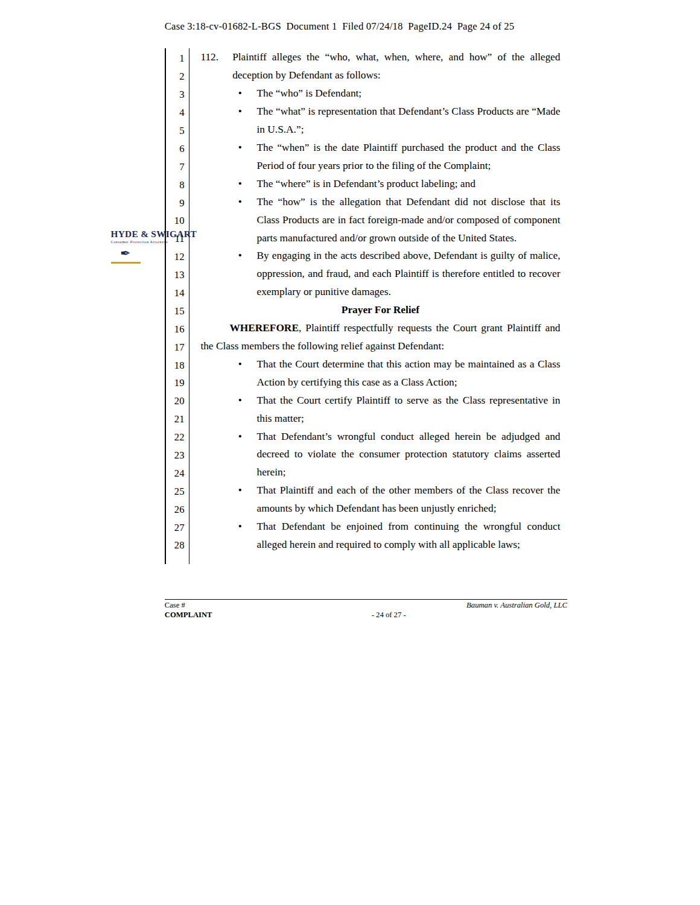Case 3:18-cv-01682-L-BGS Document 1 Filed 07/24/18 PageID.24 Page 24 of 25
HYDE & SWIGART
Consumer Protection Attorneys
✒
1
2
3
4
5
6
7
8
9
10
11
12
13
14
15
16
17
18
19
20
21
22
23
24
25
26
27
28
112. Plaintiff alleges the “who, what, when, where, and how” of the alleged deception by Defendant as follows:
The “who” is Defendant;
The “what” is representation that Defendant’s Class Products are “Made in U.S.A.”;
The “when” is the date Plaintiff purchased the product and the Class Period of four years prior to the filing of the Complaint;
The “where” is in Defendant’s product labeling; and
The “how” is the allegation that Defendant did not disclose that its Class Products are in fact foreign-made and/or composed of component parts manufactured and/or grown outside of the United States.
By engaging in the acts described above, Defendant is guilty of malice, oppression, and fraud, and each Plaintiff is therefore entitled to recover exemplary or punitive damages.
Prayer For Relief
WHEREFORE, Plaintiff respectfully requests the Court grant Plaintiff and the Class members the following relief against Defendant:
That the Court determine that this action may be maintained as a Class Action by certifying this case as a Class Action;
That the Court certify Plaintiff to serve as the Class representative in this matter;
That Defendant’s wrongful conduct alleged herein be adjudged and decreed to violate the consumer protection statutory claims asserted herein;
That Plaintiff and each of the other members of the Class recover the amounts by which Defendant has been unjustly enriched;
That Defendant be enjoined from continuing the wrongful conduct alleged herein and required to comply with all applicable laws;
Case #
Bauman v. Australian Gold, LLC
COMPLAINT
- 24 of 27 -